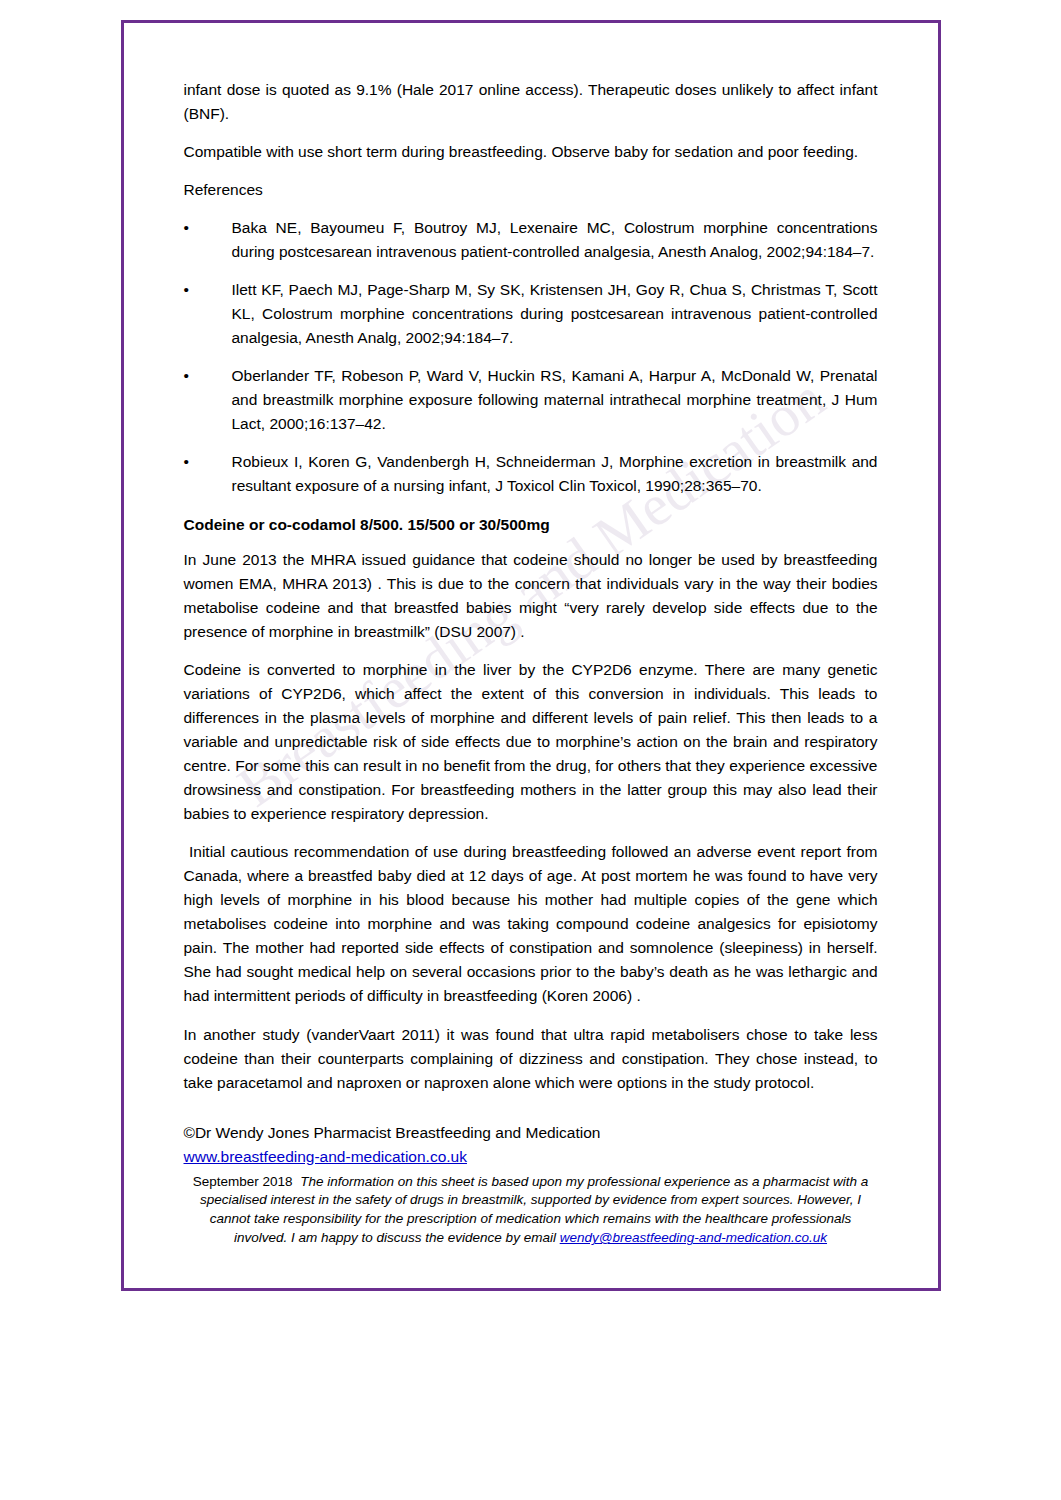Breastfeeding and Medication
infant dose is quoted as 9.1% (Hale 2017 online access). Therapeutic doses unlikely to affect infant (BNF).
Compatible with use short term during breastfeeding. Observe baby for sedation and poor feeding.
References
Baka NE, Bayoumeu F, Boutroy MJ, Lexenaire MC, Colostrum morphine concentrations during postcesarean intravenous patient-controlled analgesia, Anesth Analog, 2002;94:184–7.
Ilett KF, Paech MJ, Page-Sharp M, Sy SK, Kristensen JH, Goy R, Chua S, Christmas T, Scott KL, Colostrum morphine concentrations during postcesarean intravenous patient-controlled analgesia, Anesth Analg, 2002;94:184–7.
Oberlander TF, Robeson P, Ward V, Huckin RS, Kamani A, Harpur A, McDonald W, Prenatal and breastmilk morphine exposure following maternal intrathecal morphine treatment, J Hum Lact, 2000;16:137–42.
Robieux I, Koren G, Vandenbergh H, Schneiderman J, Morphine excretion in breastmilk and resultant exposure of a nursing infant, J Toxicol Clin Toxicol, 1990;28:365–70.
Codeine or co-codamol 8/500. 15/500 or 30/500mg
In June 2013 the MHRA issued guidance that codeine should no longer be used by breastfeeding women EMA, MHRA 2013) . This is due to the concern that individuals vary in the way their bodies metabolise codeine and that breastfed babies might “very rarely develop side effects due to the presence of morphine in breastmilk” (DSU 2007) .
Codeine is converted to morphine in the liver by the CYP2D6 enzyme. There are many genetic variations of CYP2D6, which affect the extent of this conversion in individuals. This leads to differences in the plasma levels of morphine and different levels of pain relief. This then leads to a variable and unpredictable risk of side effects due to morphine’s action on the brain and respiratory centre. For some this can result in no benefit from the drug, for others that they experience excessive drowsiness and constipation. For breastfeeding mothers in the latter group this may also lead their babies to experience respiratory depression.
Initial cautious recommendation of use during breastfeeding followed an adverse event report from Canada, where a breastfed baby died at 12 days of age. At post mortem he was found to have very high levels of morphine in his blood because his mother had multiple copies of the gene which metabolises codeine into morphine and was taking compound codeine analgesics for episiotomy pain. The mother had reported side effects of constipation and somnolence (sleepiness) in herself. She had sought medical help on several occasions prior to the baby’s death as he was lethargic and had intermittent periods of difficulty in breastfeeding (Koren 2006) .
In another study (vanderVaart 2011) it was found that ultra rapid metabolisers chose to take less codeine than their counterparts complaining of dizziness and constipation. They chose instead, to take paracetamol and naproxen or naproxen alone which were options in the study protocol.
©Dr Wendy Jones Pharmacist Breastfeeding and Medication
www.breastfeeding-and-medication.co.uk
September 2018 The information on this sheet is based upon my professional experience as a pharmacist with a specialised interest in the safety of drugs in breastmilk, supported by evidence from expert sources. However, I cannot take responsibility for the prescription of medication which remains with the healthcare professionals involved. I am happy to discuss the evidence by email wendy@breastfeeding-and-medication.co.uk